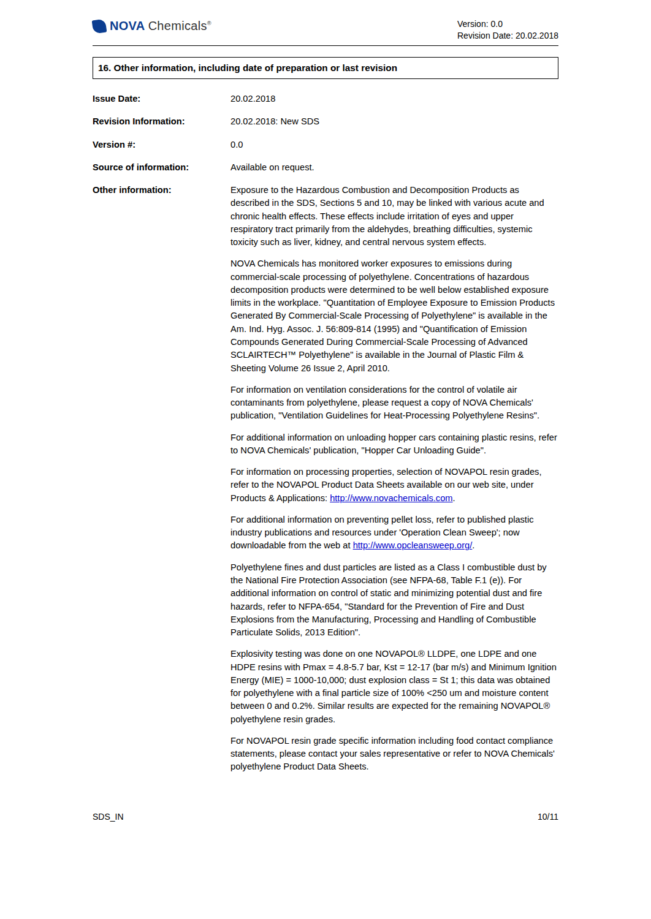NOVA Chemicals®
Version: 0.0
Revision Date: 20.02.2018
16. Other information, including date of preparation or last revision
Issue Date:
20.02.2018
Revision Information:
20.02.2018: New SDS
Version #:
0.0
Source of information:
Available on request.
Other information:
Exposure to the Hazardous Combustion and Decomposition Products as described in the SDS, Sections 5 and 10, may be linked with various acute and chronic health effects. These effects include irritation of eyes and upper respiratory tract primarily from the aldehydes, breathing difficulties, systemic toxicity such as liver, kidney, and central nervous system effects.
NOVA Chemicals has monitored worker exposures to emissions during commercial-scale processing of polyethylene. Concentrations of hazardous decomposition products were determined to be well below established exposure limits in the workplace. "Quantitation of Employee Exposure to Emission Products Generated By Commercial-Scale Processing of Polyethylene" is available in the Am. Ind. Hyg. Assoc. J. 56:809-814 (1995) and "Quantification of Emission Compounds Generated During Commercial-Scale Processing of Advanced SCLAIRTECH™ Polyethylene" is available in the Journal of Plastic Film & Sheeting Volume 26 Issue 2, April 2010.
For information on ventilation considerations for the control of volatile air contaminants from polyethylene, please request a copy of NOVA Chemicals' publication, "Ventilation Guidelines for Heat-Processing Polyethylene Resins".
For additional information on unloading hopper cars containing plastic resins, refer to NOVA Chemicals' publication, "Hopper Car Unloading Guide".
For information on processing properties, selection of NOVAPOL resin grades, refer to the NOVAPOL Product Data Sheets available on our web site, under Products & Applications: http://www.novachemicals.com.
For additional information on preventing pellet loss, refer to published plastic industry publications and resources under 'Operation Clean Sweep'; now downloadable from the web at http://www.opcleansweep.org/.
Polyethylene fines and dust particles are listed as a Class I combustible dust by the National Fire Protection Association (see NFPA-68, Table F.1 (e)). For additional information on control of static and minimizing potential dust and fire hazards, refer to NFPA-654, "Standard for the Prevention of Fire and Dust Explosions from the Manufacturing, Processing and Handling of Combustible Particulate Solids, 2013 Edition".
Explosivity testing was done on one NOVAPOL® LLDPE, one LDPE and one HDPE resins with Pmax = 4.8-5.7 bar, Kst = 12-17 (bar m/s) and Minimum Ignition Energy (MIE) = 1000-10,000; dust explosion class = St 1; this data was obtained for polyethylene with a final particle size of 100% <250 um and moisture content between 0 and 0.2%. Similar results are expected for the remaining NOVAPOL® polyethylene resin grades.
For NOVAPOL resin grade specific information including food contact compliance statements, please contact your sales representative or refer to NOVA Chemicals' polyethylene Product Data Sheets.
SDS_IN 10/11